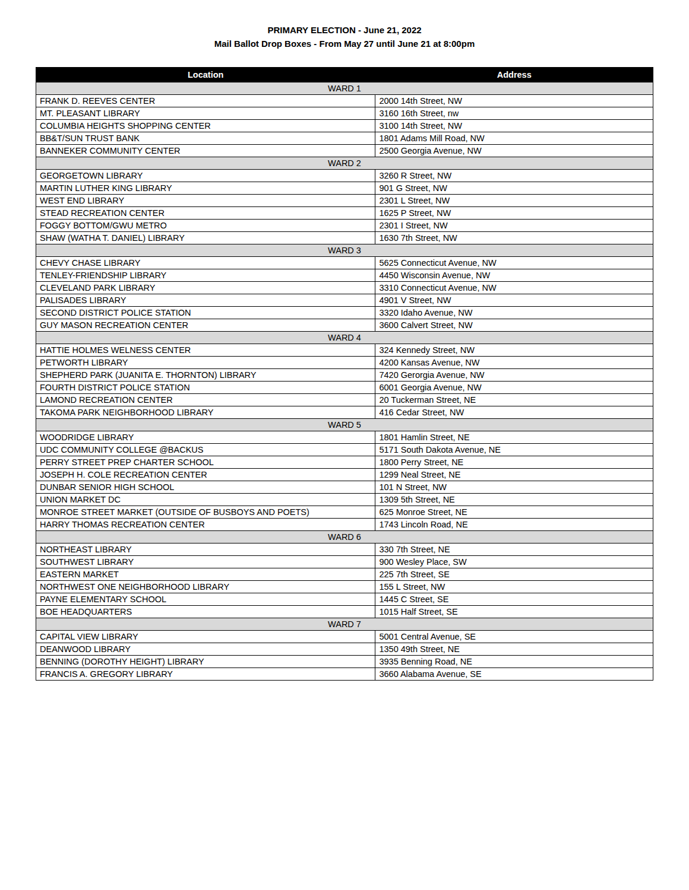PRIMARY ELECTION - June 21, 2022
Mail Ballot Drop Boxes - From May 27 until June 21 at 8:00pm
| Location | Address |
| --- | --- |
| WARD 1 |
| FRANK D. REEVES CENTER | 2000 14th Street, NW |
| MT. PLEASANT LIBRARY | 3160 16th Street, nw |
| COLUMBIA HEIGHTS SHOPPING CENTER | 3100 14th Street, NW |
| BB&T/SUN TRUST BANK | 1801 Adams Mill Road, NW |
| BANNEKER COMMUNITY CENTER | 2500 Georgia Avenue, NW |
| WARD 2 |
| GEORGETOWN LIBRARY | 3260 R Street, NW |
| MARTIN LUTHER KING LIBRARY | 901 G Street, NW |
| WEST END LIBRARY | 2301 L Street, NW |
| STEAD RECREATION CENTER | 1625 P Street, NW |
| FOGGY BOTTOM/GWU METRO | 2301 I Street, NW |
| SHAW (WATHA T. DANIEL) LIBRARY | 1630 7th Street, NW |
| WARD 3 |
| CHEVY CHASE LIBRARY | 5625 Connecticut Avenue, NW |
| TENLEY-FRIENDSHIP LIBRARY | 4450 Wisconsin Avenue, NW |
| CLEVELAND PARK LIBRARY | 3310 Connecticut Avenue, NW |
| PALISADES LIBRARY | 4901 V Street, NW |
| SECOND DISTRICT POLICE STATION | 3320 Idaho Avenue, NW |
| GUY MASON RECREATION CENTER | 3600 Calvert Street, NW |
| WARD 4 |
| HATTIE HOLMES WELNESS CENTER | 324 Kennedy Street, NW |
| PETWORTH LIBRARY | 4200 Kansas Avenue, NW |
| SHEPHERD PARK (JUANITA E. THORNTON) LIBRARY | 7420 Gerorgia Avenue, NW |
| FOURTH DISTRICT POLICE STATION | 6001 Georgia Avenue, NW |
| LAMOND RECREATION CENTER | 20 Tuckerman Street, NE |
| TAKOMA PARK NEIGHBORHOOD LIBRARY | 416 Cedar Street, NW |
| WARD 5 |
| WOODRIDGE LIBRARY | 1801 Hamlin Street, NE |
| UDC COMMUNITY COLLEGE @BACKUS | 5171 South Dakota Avenue, NE |
| PERRY STREET PREP CHARTER SCHOOL | 1800 Perry Street, NE |
| JOSEPH H. COLE RECREATION CENTER | 1299 Neal Street, NE |
| DUNBAR SENIOR HIGH SCHOOL | 101 N Street, NW |
| UNION MARKET DC | 1309 5th Street, NE |
| MONROE STREET MARKET (OUTSIDE OF BUSBOYS AND POETS) | 625 Monroe Street, NE |
| HARRY THOMAS RECREATION CENTER | 1743 Lincoln Road, NE |
| WARD 6 |
| NORTHEAST LIBRARY | 330 7th Street, NE |
| SOUTHWEST LIBRARY | 900 Wesley Place, SW |
| EASTERN MARKET | 225 7th Street, SE |
| NORTHWEST ONE NEIGHBORHOOD LIBRARY | 155 L Street, NW |
| PAYNE ELEMENTARY SCHOOL | 1445 C Street, SE |
| BOE HEADQUARTERS | 1015 Half Street, SE |
| WARD 7 |
| CAPITAL VIEW LIBRARY | 5001 Central Avenue, SE |
| DEANWOOD LIBRARY | 1350 49th Street, NE |
| BENNING (DOROTHY HEIGHT) LIBRARY | 3935 Benning Road, NE |
| FRANCIS A. GREGORY LIBRARY | 3660 Alabama Avenue, SE |